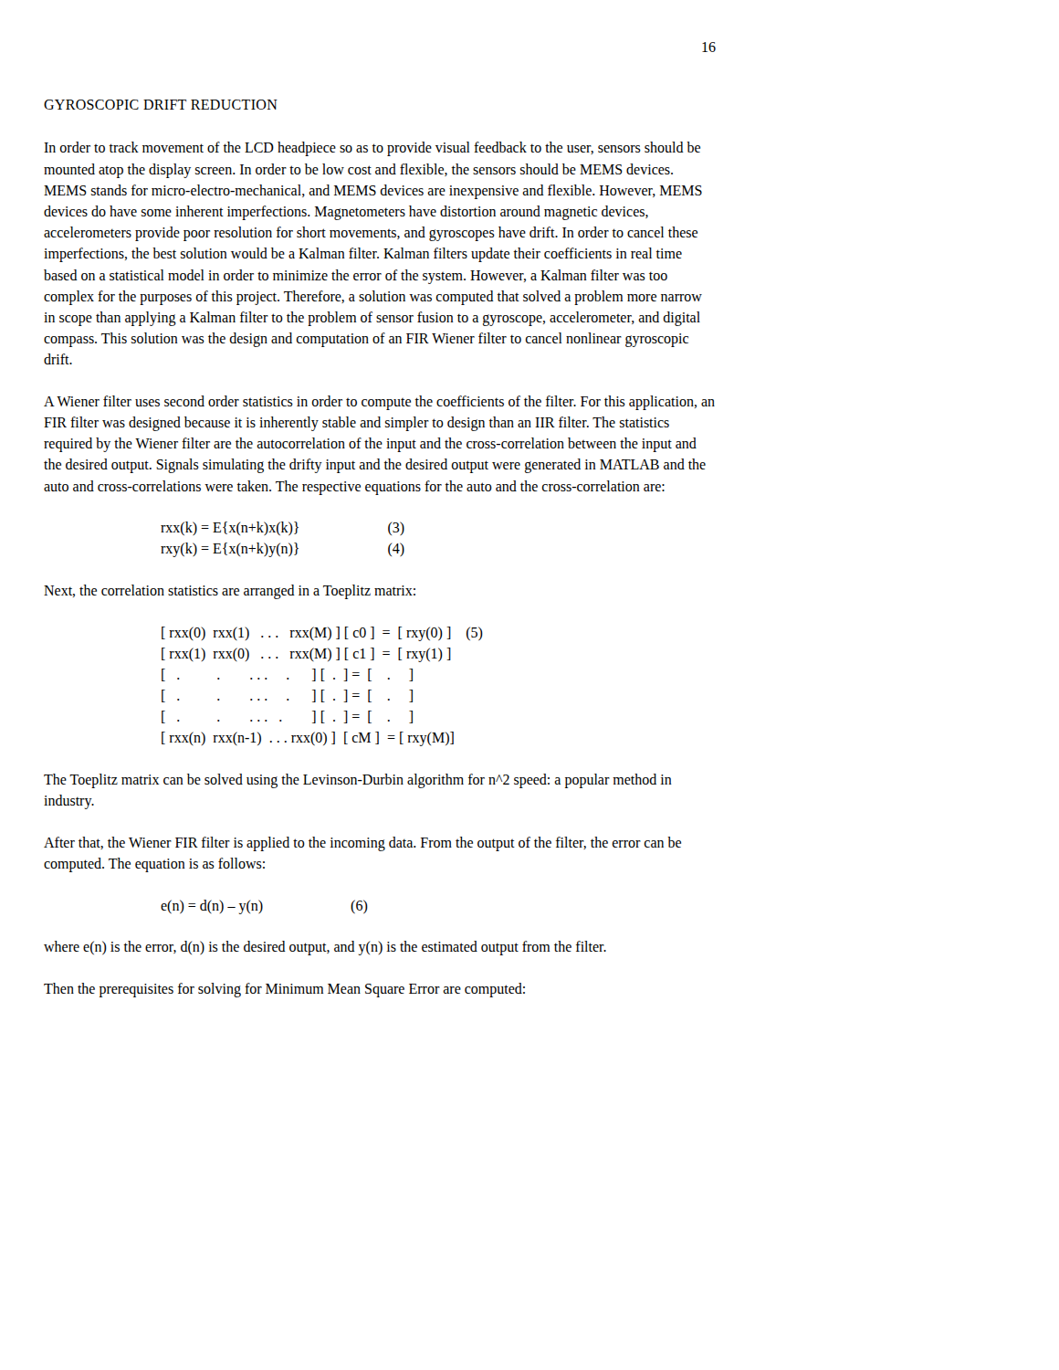16
GYROSCOPIC DRIFT REDUCTION
In order to track movement of the LCD headpiece so as to provide visual feedback to the user, sensors should be mounted atop the display screen. In order to be low cost and flexible, the sensors should be MEMS devices. MEMS stands for micro-electro-mechanical, and MEMS devices are inexpensive and flexible. However, MEMS devices do have some inherent imperfections. Magnetometers have distortion around magnetic devices, accelerometers provide poor resolution for short movements, and gyroscopes have drift. In order to cancel these imperfections, the best solution would be a Kalman filter. Kalman filters update their coefficients in real time based on a statistical model in order to minimize the error of the system. However, a Kalman filter was too complex for the purposes of this project. Therefore, a solution was computed that solved a problem more narrow in scope than applying a Kalman filter to the problem of sensor fusion to a gyroscope, accelerometer, and digital compass. This solution was the design and computation of an FIR Wiener filter to cancel nonlinear gyroscopic drift.
A Wiener filter uses second order statistics in order to compute the coefficients of the filter. For this application, an FIR filter was designed because it is inherently stable and simpler to design than an IIR filter. The statistics required by the Wiener filter are the autocorrelation of the input and the cross-correlation between the input and the desired output. Signals simulating the drifty input and the desired output were generated in MATLAB and the auto and cross-correlations were taken. The respective equations for the auto and the cross-correlation are:
rxx(k) = E{x(n+k)x(k)}(3) rxy(k) = E{x(n+k)y(n)}(4)
Next, the correlation statistics are arranged in a Toeplitz matrix:
[ rxx(0) rxx(1) . . . rxx(M) ] [ c0 ] = [ rxy(0) ] (5) [ rxx(1) rxx(0) . . . rxx(M) ] [ c1 ] = [ rxy(1) ] [ . . . . . . ] [ . ] = [ . ] [ . . . . . . ] [ . ] = [ . ] [ . . . . . . ] [ . ] = [ . ] [ rxx(n) rxx(n-1) . . . rxx(0) ] [ cM ] = [ rxy(M)]
The Toeplitz matrix can be solved using the Levinson-Durbin algorithm for n^2 speed: a popular method in industry.
After that, the Wiener FIR filter is applied to the incoming data. From the output of the filter, the error can be computed. The equation is as follows:
e(n) = d(n) – y(n)(6)
where e(n) is the error, d(n) is the desired output, and y(n) is the estimated output from the filter.
Then the prerequisites for solving for Minimum Mean Square Error are computed: